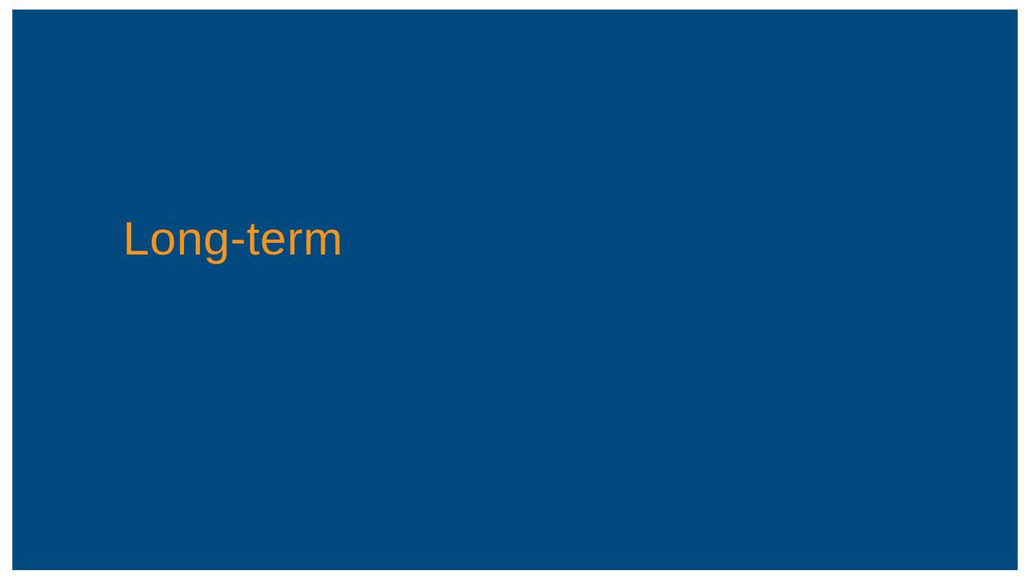Long-term